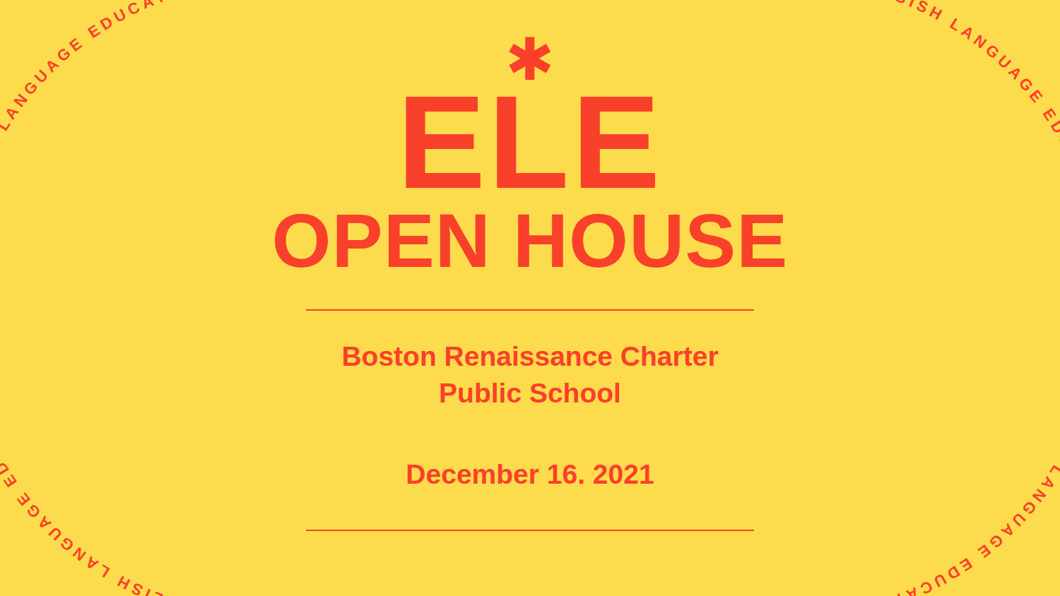ENLGISH LANGUAGE EDUCATION
ENLGISH LANGUAGE EDUACTION
ENGLISH LANGUAGE EDUCATION
ENGLISH LANGUAGE EDUCATION
✱
ELE
OPEN HOUSE
Boston Renaissance Charter
Public School December 16. 2021